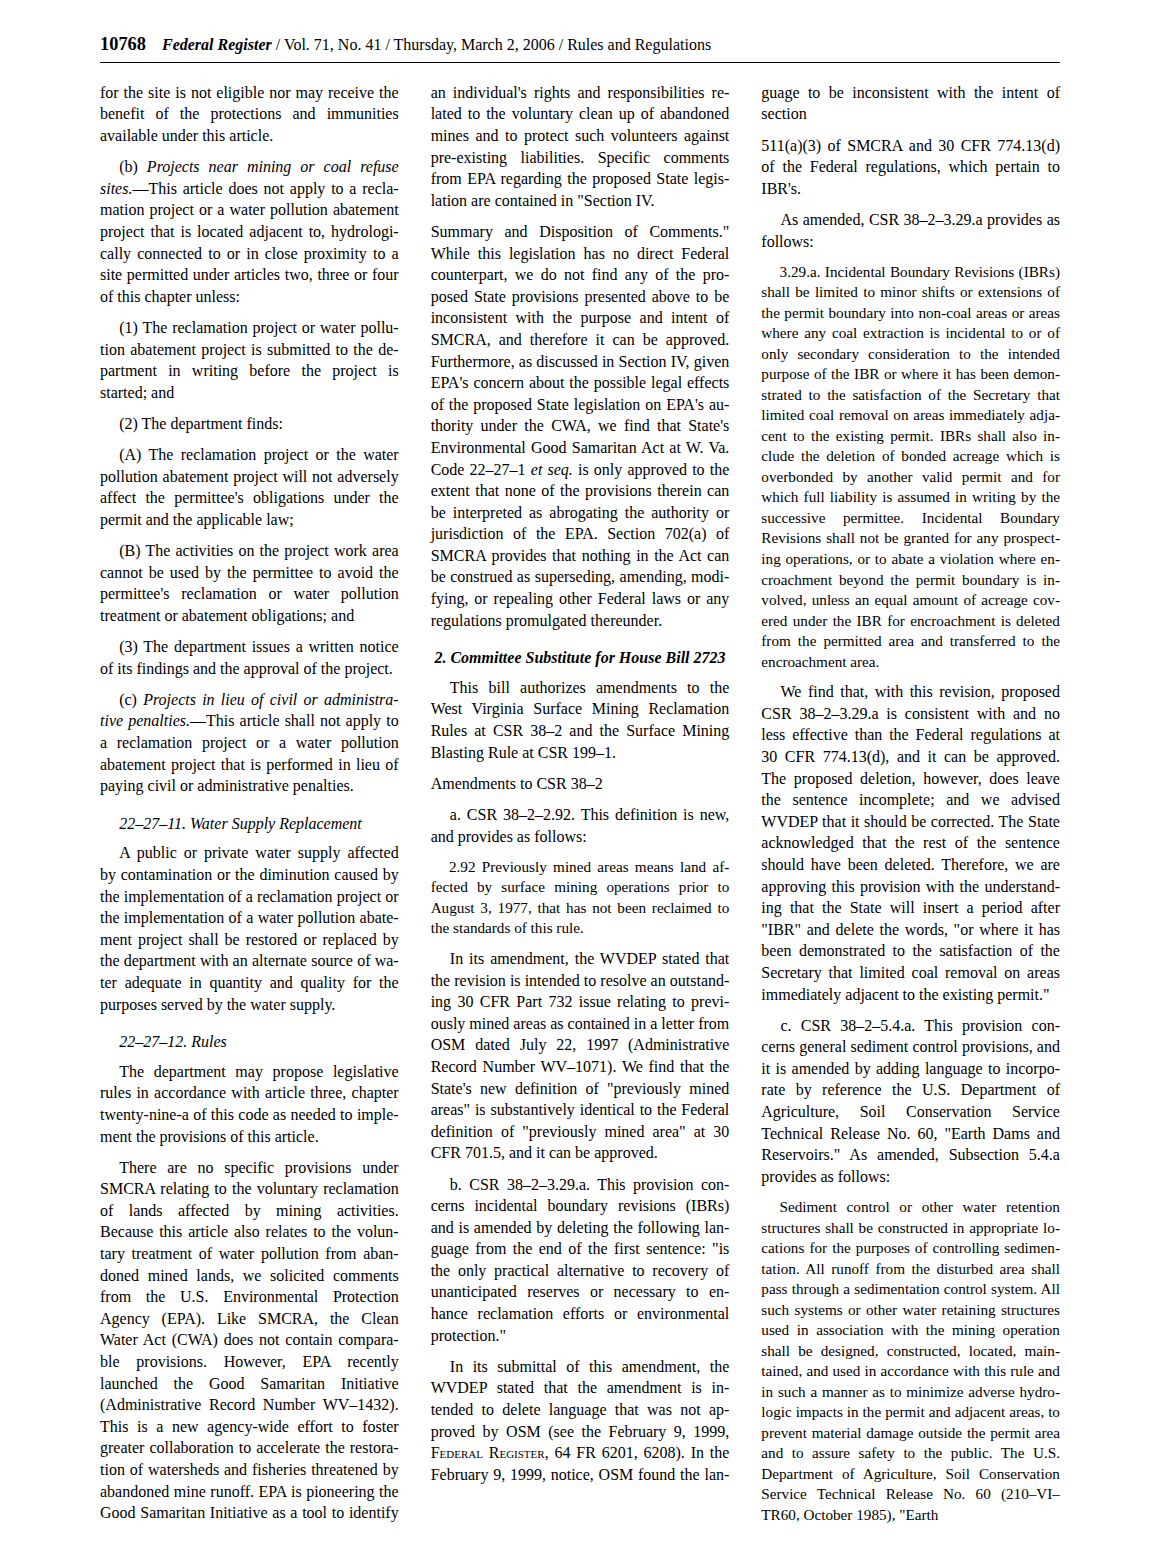10768 Federal Register / Vol. 71, No. 41 / Thursday, March 2, 2006 / Rules and Regulations
for the site is not eligible nor may receive the benefit of the protections and immunities available under this article.
(b) Projects near mining or coal refuse sites.—This article does not apply to a reclamation project or a water pollution abatement project that is located adjacent to, hydrologically connected to or in close proximity to a site permitted under articles two, three or four of this chapter unless:
(1) The reclamation project or water pollution abatement project is submitted to the department in writing before the project is started; and
(2) The department finds:
(A) The reclamation project or the water pollution abatement project will not adversely affect the permittee's obligations under the permit and the applicable law;
(B) The activities on the project work area cannot be used by the permittee to avoid the permittee's reclamation or water pollution treatment or abatement obligations; and
(3) The department issues a written notice of its findings and the approval of the project.
(c) Projects in lieu of civil or administrative penalties.—This article shall not apply to a reclamation project or a water pollution abatement project that is performed in lieu of paying civil or administrative penalties.
22–27–11. Water Supply Replacement
A public or private water supply affected by contamination or the diminution caused by the implementation of a reclamation project or the implementation of a water pollution abatement project shall be restored or replaced by the department with an alternate source of water adequate in quantity and quality for the purposes served by the water supply.
22–27–12. Rules
The department may propose legislative rules in accordance with article three, chapter twenty-nine-a of this code as needed to implement the provisions of this article.
There are no specific provisions under SMCRA relating to the voluntary reclamation of lands affected by mining activities. Because this article also relates to the voluntary treatment of water pollution from abandoned mined lands, we solicited comments from the U.S. Environmental Protection Agency (EPA). Like SMCRA, the Clean Water Act (CWA) does not contain comparable provisions. However, EPA recently launched the Good Samaritan Initiative (Administrative Record Number WV–1432). This is a new agency-wide effort to foster greater collaboration to accelerate the restoration of watersheds and fisheries threatened by abandoned mine runoff. EPA is pioneering the Good Samaritan Initiative as a tool to identify an individual's rights and responsibilities related to the voluntary clean up of abandoned mines and to protect such volunteers against pre-existing liabilities. Specific comments from EPA regarding the proposed State legislation are contained in "Section IV.
Summary and Disposition of Comments." While this legislation has no direct Federal counterpart, we do not find any of the proposed State provisions presented above to be inconsistent with the purpose and intent of SMCRA, and therefore it can be approved. Furthermore, as discussed in Section IV, given EPA's concern about the possible legal effects of the proposed State legislation on EPA's authority under the CWA, we find that State's Environmental Good Samaritan Act at W. Va. Code 22–27–1 et seq. is only approved to the extent that none of the provisions therein can be interpreted as abrogating the authority or jurisdiction of the EPA. Section 702(a) of SMCRA provides that nothing in the Act can be construed as superseding, amending, modifying, or repealing other Federal laws or any regulations promulgated thereunder.
2. Committee Substitute for House Bill 2723
This bill authorizes amendments to the West Virginia Surface Mining Reclamation Rules at CSR 38–2 and the Surface Mining Blasting Rule at CSR 199–1.
Amendments to CSR 38–2
a. CSR 38–2–2.92. This definition is new, and provides as follows:
2.92 Previously mined areas means land affected by surface mining operations prior to August 3, 1977, that has not been reclaimed to the standards of this rule.
In its amendment, the WVDEP stated that the revision is intended to resolve an outstanding 30 CFR Part 732 issue relating to previously mined areas as contained in a letter from OSM dated July 22, 1997 (Administrative Record Number WV–1071). We find that the State's new definition of "previously mined areas" is substantively identical to the Federal definition of "previously mined area" at 30 CFR 701.5, and it can be approved.
b. CSR 38–2–3.29.a. This provision concerns incidental boundary revisions (IBRs) and is amended by deleting the following language from the end of the first sentence: "is the only practical alternative to recovery of unanticipated reserves or necessary to enhance reclamation efforts or environmental protection."
In its submittal of this amendment, the WVDEP stated that the amendment is intended to delete language that was not approved by OSM (see the February 9, 1999, Federal Register, 64 FR 6201, 6208). In the February 9, 1999, notice, OSM found the language to be inconsistent with the intent of section
511(a)(3) of SMCRA and 30 CFR 774.13(d) of the Federal regulations, which pertain to IBR's.
As amended, CSR 38–2–3.29.a provides as follows:
3.29.a. Incidental Boundary Revisions (IBRs) shall be limited to minor shifts or extensions of the permit boundary into non-coal areas or areas where any coal extraction is incidental to or of only secondary consideration to the intended purpose of the IBR or where it has been demonstrated to the satisfaction of the Secretary that limited coal removal on areas immediately adjacent to the existing permit. IBRs shall also include the deletion of bonded acreage which is overbonded by another valid permit and for which full liability is assumed in writing by the successive permittee. Incidental Boundary Revisions shall not be granted for any prospecting operations, or to abate a violation where encroachment beyond the permit boundary is involved, unless an equal amount of acreage covered under the IBR for encroachment is deleted from the permitted area and transferred to the encroachment area.
We find that, with this revision, proposed CSR 38–2–3.29.a is consistent with and no less effective than the Federal regulations at 30 CFR 774.13(d), and it can be approved. The proposed deletion, however, does leave the sentence incomplete; and we advised WVDEP that it should be corrected. The State acknowledged that the rest of the sentence should have been deleted. Therefore, we are approving this provision with the understanding that the State will insert a period after "IBR" and delete the words, "or where it has been demonstrated to the satisfaction of the Secretary that limited coal removal on areas immediately adjacent to the existing permit."
c. CSR 38–2–5.4.a. This provision concerns general sediment control provisions, and it is amended by adding language to incorporate by reference the U.S. Department of Agriculture, Soil Conservation Service Technical Release No. 60, "Earth Dams and Reservoirs." As amended, Subsection 5.4.a provides as follows:
Sediment control or other water retention structures shall be constructed in appropriate locations for the purposes of controlling sedimentation. All runoff from the disturbed area shall pass through a sedimentation control system. All such systems or other water retaining structures used in association with the mining operation shall be designed, constructed, located, maintained, and used in accordance with this rule and in such a manner as to minimize adverse hydrologic impacts in the permit and adjacent areas, to prevent material damage outside the permit area and to assure safety to the public. The U.S. Department of Agriculture, Soil Conservation Service Technical Release No. 60 (210–VI–TR60, October 1985), "Earth